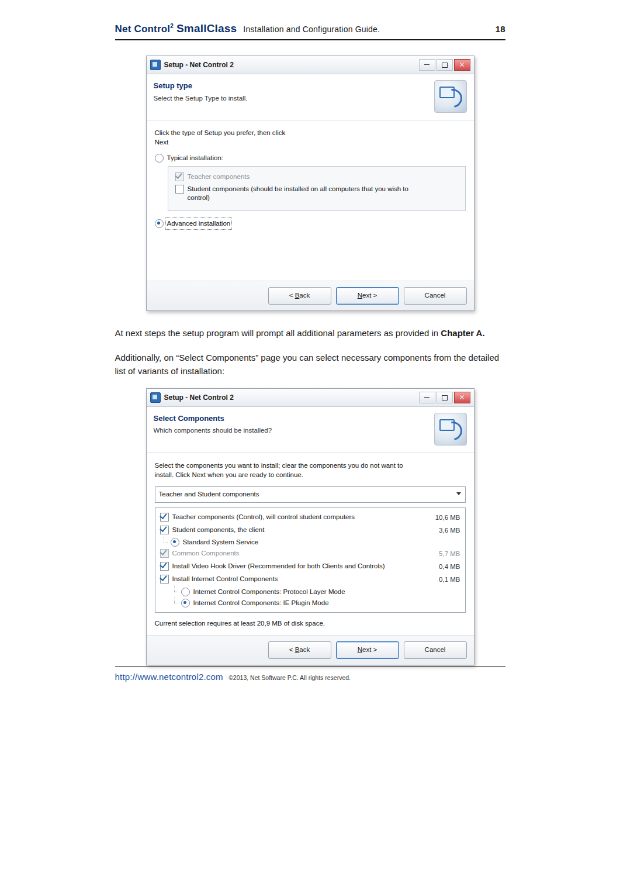Net Control2 SmallClass Installation and Configuration Guide.
18
Setup - Net Control 2
Setup type
Select the Setup Type to install.
Click the type of Setup you prefer, then click
Next
Typical installation:
Teacher components
Student components (should be installed on all computers that you wish to
control)
Advanced installation
< Back Next > Cancel
At next steps the setup program will prompt all additional parameters as provided in Chapter A.
Additionally, on “Select Components” page you can select necessary components from the detailed list of variants of installation:
Setup - Net Control 2
Select Components
Which components should be installed?
Select the components you want to install; clear the components you do not want to
install. Click Next when you are ready to continue.
Teacher and Student components
Teacher components (Control), will control student computers 10,6 MB
Student components, the client 3,6 MB
Standard System Service
Common Components 5,7 MB
Install Video Hook Driver (Recommended for both Clients and Controls) 0,4 MB
Install Internet Control Components 0,1 MB
Internet Control Components: Protocol Layer Mode
Internet Control Components: IE Plugin Mode
Current selection requires at least 20,9 MB of disk space.
< Back Next > Cancel
http://www.netcontrol2.com ©2013, Net Software P.C. All rights reserved.